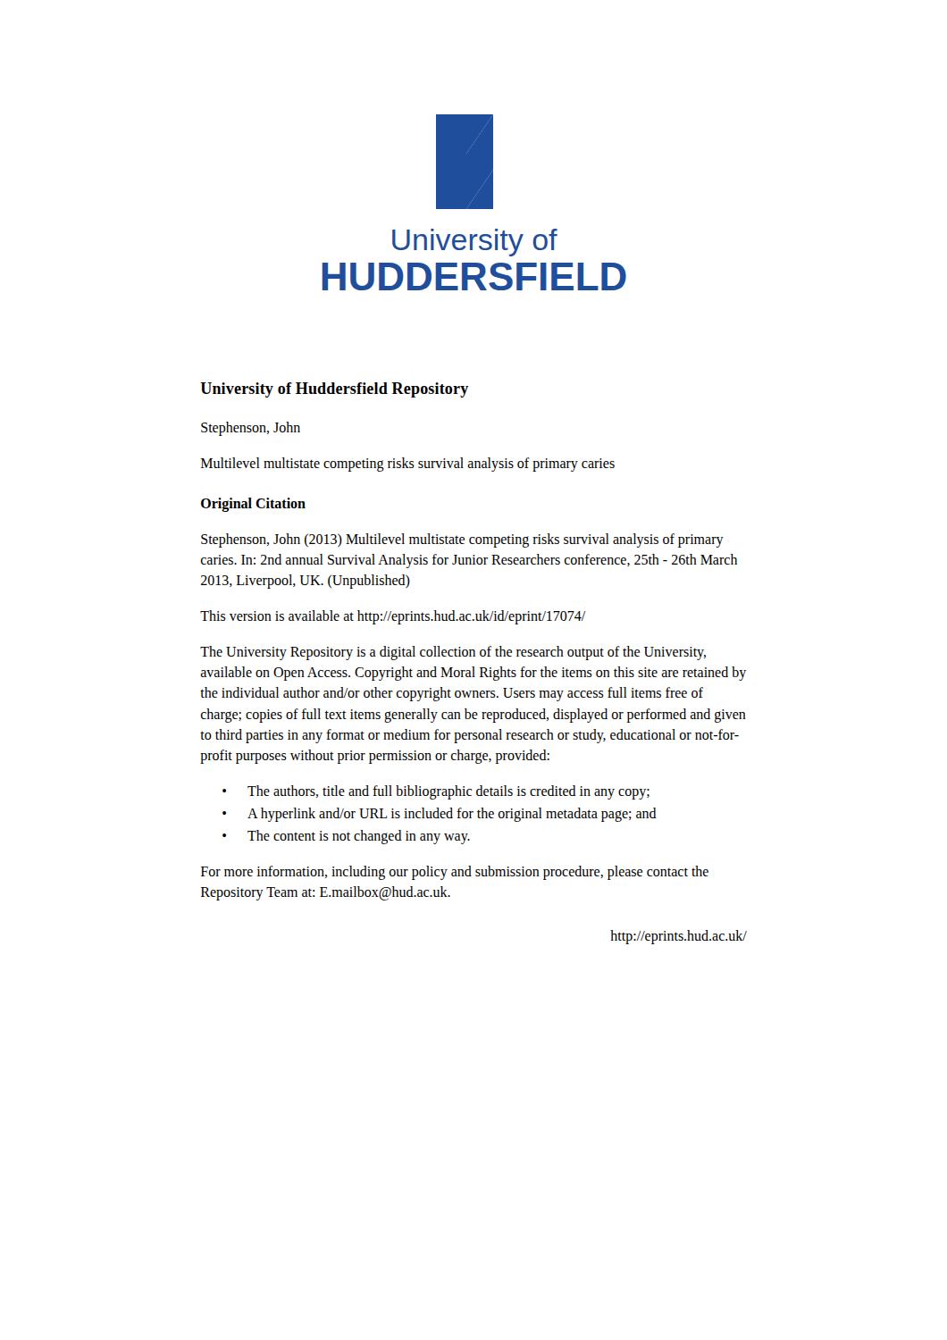University of HUDDERSFIELD
University of Huddersfield Repository
Stephenson, John
Multilevel multistate competing risks survival analysis of primary caries
Original Citation
Stephenson, John (2013) Multilevel multistate competing risks survival analysis of primary caries. In: 2nd annual Survival Analysis for Junior Researchers conference, 25th - 26th March 2013, Liverpool, UK. (Unpublished)
This version is available at http://eprints.hud.ac.uk/id/eprint/17074/
The University Repository is a digital collection of the research output of the University, available on Open Access. Copyright and Moral Rights for the items on this site are retained by the individual author and/or other copyright owners. Users may access full items free of charge; copies of full text items generally can be reproduced, displayed or performed and given to third parties in any format or medium for personal research or study, educational or not-for-profit purposes without prior permission or charge, provided:
The authors, title and full bibliographic details is credited in any copy;
A hyperlink and/or URL is included for the original metadata page; and
The content is not changed in any way.
For more information, including our policy and submission procedure, please contact the Repository Team at: E.mailbox@hud.ac.uk.
http://eprints.hud.ac.uk/